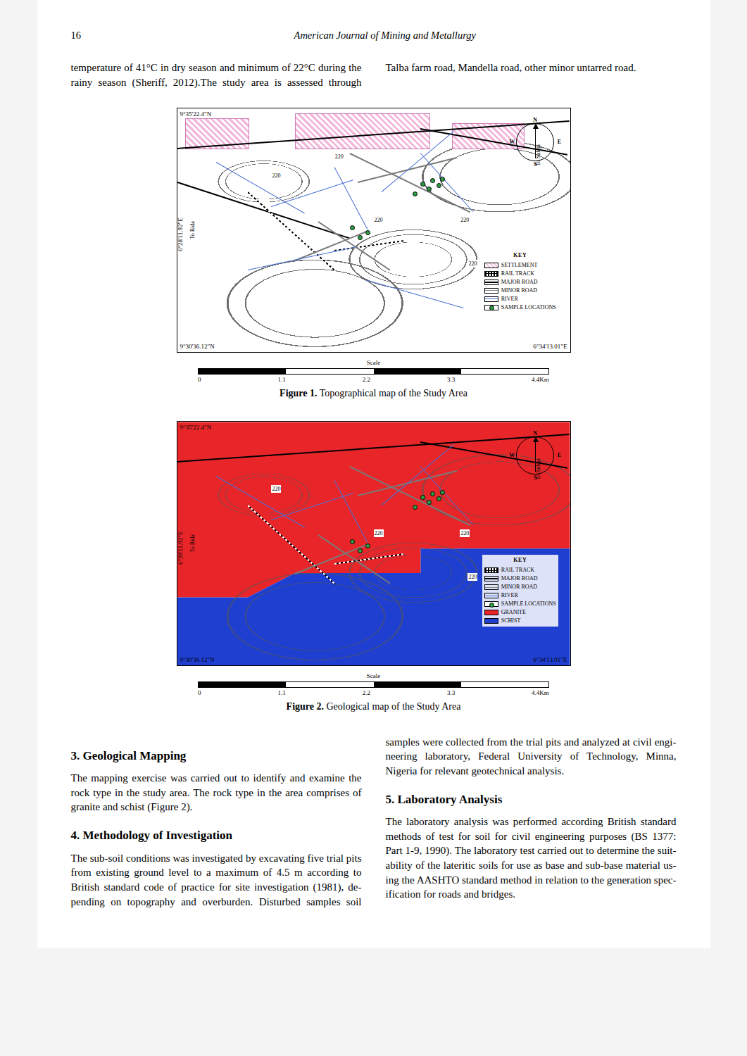16 American Journal of Mining and Metallurgy
temperature of 41°C in dry season and minimum of 22°C during the rainy season (Sheriff, 2012).The study area is assessed through Talba farm road, Mandella road, other minor untarred road.
220
220
220
220
220
To Bida
To Suleja
N S E W
KEY
SETTLEMENT
RAIL TRACK
MAJOR ROAD
MINOR ROAD
RIVER
SAMPLE LOCATIONS
9°35'22.4"N 9°30'36.12"N 6°34'13.01"E 6°28'11.92"E
Scale
01.12.23.34.4Km
Figure 1. Topographical map of the Study Area
220
220
220
220
To Bida
To Suleja
N S E W
KEY
RAIL TRACK
MAJOR ROAD
MINOR ROAD
RIVER
SAMPLE LOCATIONS
GRANITE
SCHIST
9°35'22.4"N 9°30'36.12"N 6°34'13.01"E 6°28'11.92"E
Scale
01.12.23.34.4Km
Figure 2. Geological map of the Study Area
3. Geological Mapping
The mapping exercise was carried out to identify and examine the rock type in the study area. The rock type in the area comprises of granite and schist (Figure 2).
4. Methodology of Investigation
The sub-soil conditions was investigated by excavating five trial pits from existing ground level to a maximum of 4.5 m according to British standard code of practice for site investigation (1981), depending on topography and overburden. Disturbed samples soil samples were collected from the trial pits and analyzed at civil engineering laboratory, Federal University of Technology, Minna, Nigeria for relevant geotechnical analysis.
5. Laboratory Analysis
The laboratory analysis was performed according British standard methods of test for soil for civil engineering purposes (BS 1377: Part 1-9, 1990). The laboratory test carried out to determine the suitability of the lateritic soils for use as base and sub-base material using the AASHTO standard method in relation to the generation specification for roads and bridges.